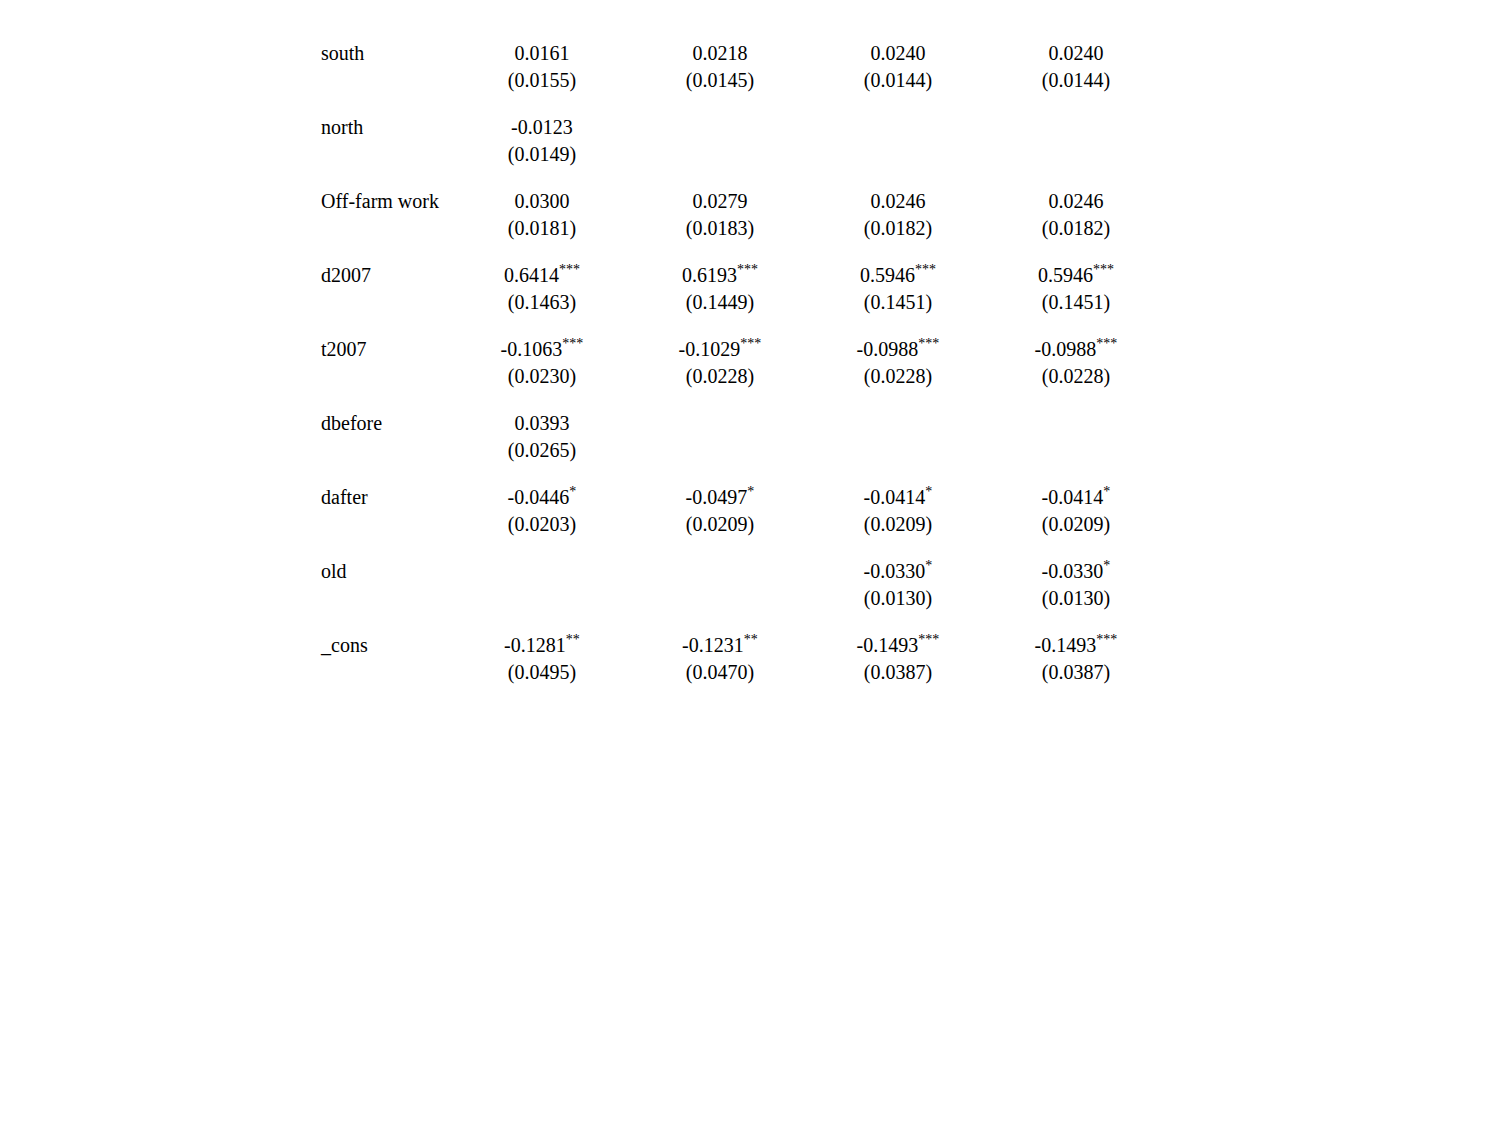| south | 0.0161 | 0.0218 | 0.0240 | 0.0240 |
| | (0.0155) | (0.0145) | (0.0144) | (0.0144) |
| north | -0.0123 | | | |
| | (0.0149) | | | |
| Off-farm work | 0.0300 | 0.0279 | 0.0246 | 0.0246 |
| | (0.0181) | (0.0183) | (0.0182) | (0.0182) |
| d2007 | 0.6414 *** | 0.6193 *** | 0.5946 *** | 0.5946 *** |
| | (0.1463) | (0.1449) | (0.1451) | (0.1451) |
| t2007 | -0.1063 *** | -0.1029 *** | -0.0988 *** | -0.0988 *** |
| | (0.0230) | (0.0228) | (0.0228) | (0.0228) |
| dbefore | 0.0393 | | | |
| | (0.0265) | | | |
| dafter | -0.0446 * | -0.0497 * | -0.0414 * | -0.0414 * |
| | (0.0203) | (0.0209) | (0.0209) | (0.0209) |
| old | | | -0.0330 * | -0.0330 * |
| | | | (0.0130) | (0.0130) |
| _cons | -0.1281 ** | -0.1231 ** | -0.1493 *** | -0.1493 *** |
| | (0.0495) | (0.0470) | (0.0387) | (0.0387) |